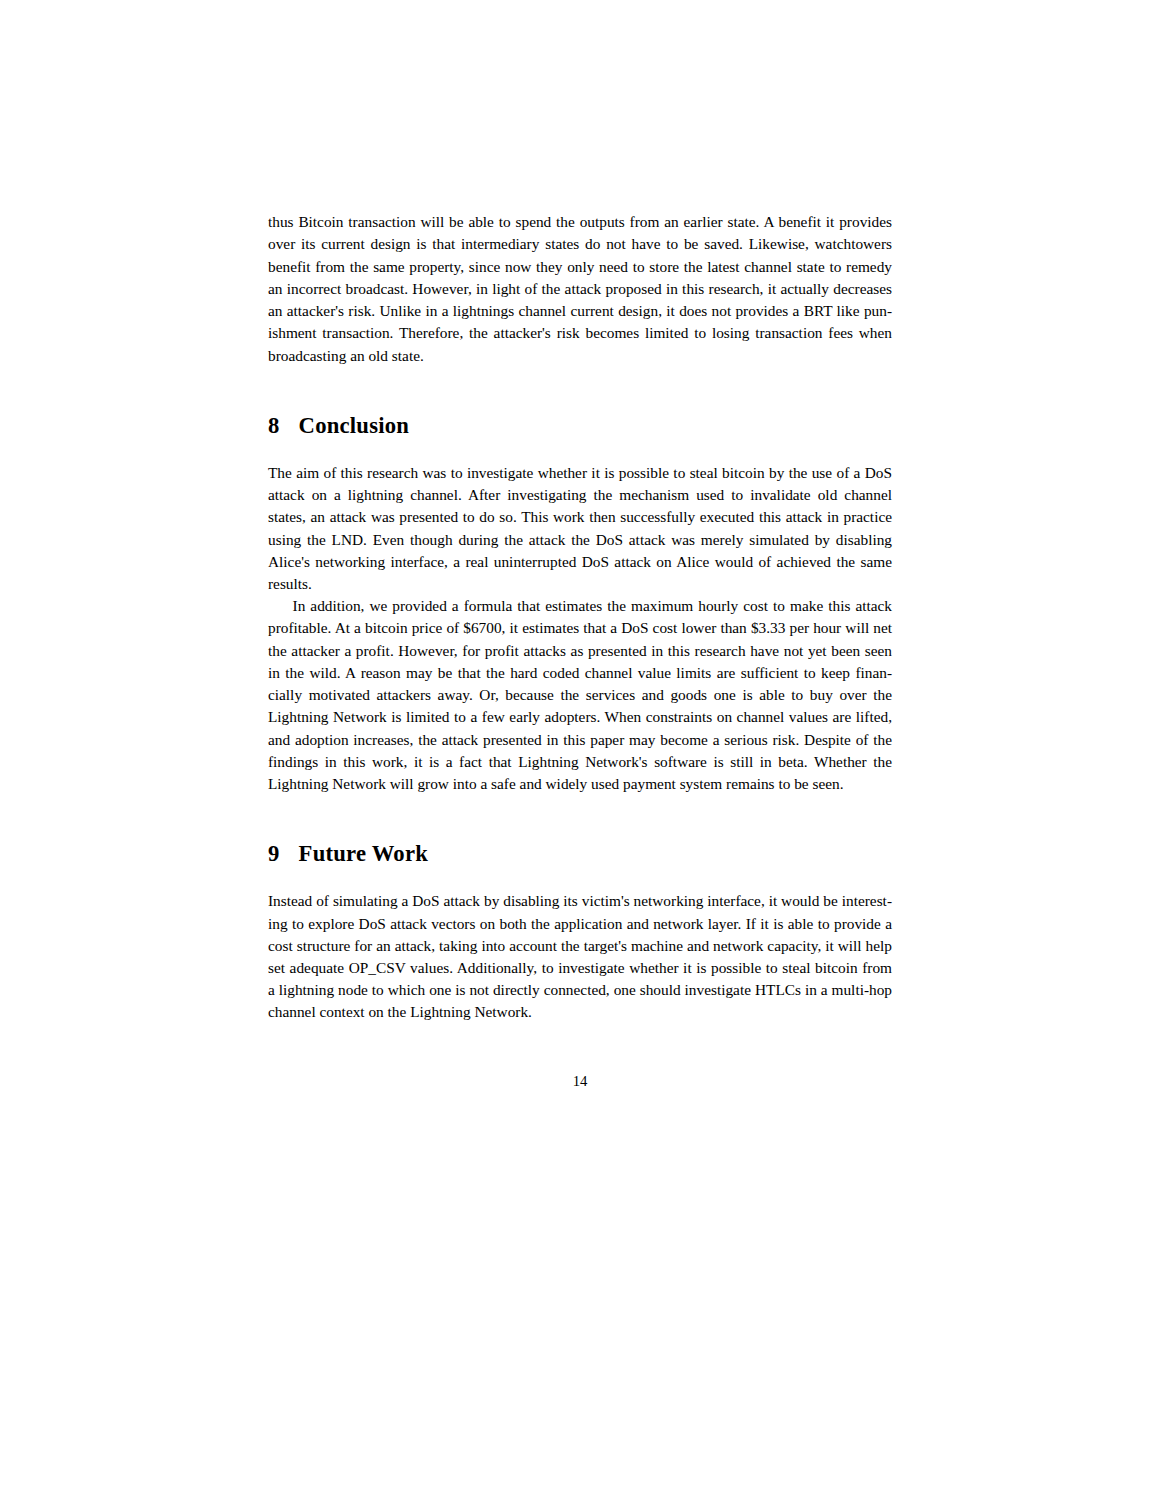thus Bitcoin transaction will be able to spend the outputs from an earlier state. A benefit it provides over its current design is that intermediary states do not have to be saved. Likewise, watchtowers benefit from the same property, since now they only need to store the latest channel state to remedy an incorrect broadcast. However, in light of the attack proposed in this research, it actually decreases an attacker's risk. Unlike in a lightnings channel current design, it does not provides a BRT like punishment transaction. Therefore, the attacker's risk becomes limited to losing transaction fees when broadcasting an old state.
8 Conclusion
The aim of this research was to investigate whether it is possible to steal bitcoin by the use of a DoS attack on a lightning channel. After investigating the mechanism used to invalidate old channel states, an attack was presented to do so. This work then successfully executed this attack in practice using the LND. Even though during the attack the DoS attack was merely simulated by disabling Alice's networking interface, a real uninterrupted DoS attack on Alice would of achieved the same results.
In addition, we provided a formula that estimates the maximum hourly cost to make this attack profitable. At a bitcoin price of $6700, it estimates that a DoS cost lower than $3.33 per hour will net the attacker a profit. However, for profit attacks as presented in this research have not yet been seen in the wild. A reason may be that the hard coded channel value limits are sufficient to keep financially motivated attackers away. Or, because the services and goods one is able to buy over the Lightning Network is limited to a few early adopters. When constraints on channel values are lifted, and adoption increases, the attack presented in this paper may become a serious risk. Despite of the findings in this work, it is a fact that Lightning Network's software is still in beta. Whether the Lightning Network will grow into a safe and widely used payment system remains to be seen.
9 Future Work
Instead of simulating a DoS attack by disabling its victim's networking interface, it would be interesting to explore DoS attack vectors on both the application and network layer. If it is able to provide a cost structure for an attack, taking into account the target's machine and network capacity, it will help set adequate OP_CSV values. Additionally, to investigate whether it is possible to steal bitcoin from a lightning node to which one is not directly connected, one should investigate HTLCs in a multi-hop channel context on the Lightning Network.
14